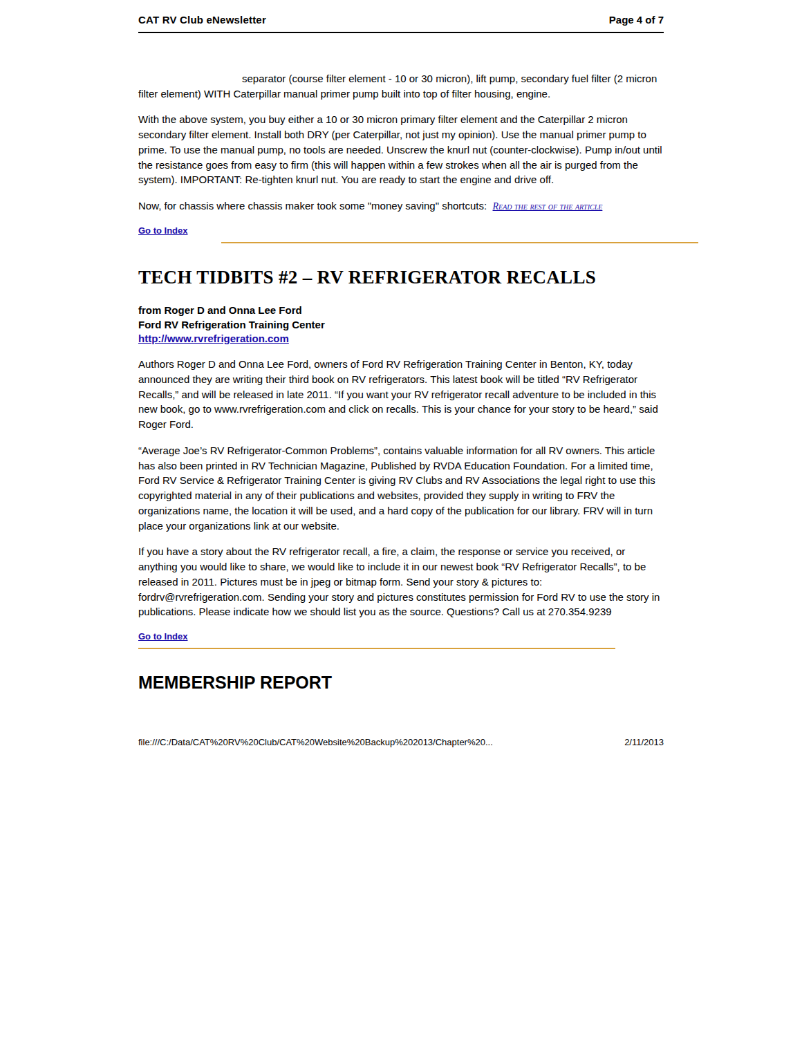CAT RV Club eNewsletter
Page 4 of 7
separator (course filter element - 10 or 30 micron), lift pump, secondary fuel filter (2 micron filter element) WITH Caterpillar manual primer pump built into top of filter housing, engine.
With the above system, you buy either a 10 or 30 micron primary filter element and the Caterpillar 2 micron secondary filter element. Install both DRY (per Caterpillar, not just my opinion). Use the manual primer pump to prime. To use the manual pump, no tools are needed. Unscrew the knurl nut (counter-clockwise). Pump in/out until the resistance goes from easy to firm (this will happen within a few strokes when all the air is purged from the system). IMPORTANT: Re-tighten knurl nut. You are ready to start the engine and drive off.
Now, for chassis where chassis maker took some "money saving" shortcuts: Read the rest of the article
Go to Index
TECH TIDBITS #2 – RV REFRIGERATOR RECALLS
from Roger D and Onna Lee Ford
Ford RV Refrigeration Training Center
http://www.rvrefrigeration.com
Authors Roger D and Onna Lee Ford, owners of Ford RV Refrigeration Training Center in Benton, KY, today announced they are writing their third book on RV refrigerators. This latest book will be titled “RV Refrigerator Recalls,” and will be released in late 2011. “If you want your RV refrigerator recall adventure to be included in this new book, go to www.rvrefrigeration.com and click on recalls. This is your chance for your story to be heard,” said Roger Ford.
“Average Joe’s RV Refrigerator-Common Problems”, contains valuable information for all RV owners. This article has also been printed in RV Technician Magazine, Published by RVDA Education Foundation. For a limited time, Ford RV Service & Refrigerator Training Center is giving RV Clubs and RV Associations the legal right to use this copyrighted material in any of their publications and websites, provided they supply in writing to FRV the organizations name, the location it will be used, and a hard copy of the publication for our library. FRV will in turn place your organizations link at our website.
If you have a story about the RV refrigerator recall, a fire, a claim, the response or service you received, or anything you would like to share, we would like to include it in our newest book “RV Refrigerator Recalls”, to be released in 2011. Pictures must be in jpeg or bitmap form. Send your story & pictures to: fordrv@rvrefrigeration.com. Sending your story and pictures constitutes permission for Ford RV to use the story in publications. Please indicate how we should list you as the source. Questions? Call us at 270.354.9239
Go to Index
MEMBERSHIP REPORT
file:///C:/Data/CAT%20RV%20Club/CAT%20Website%20Backup%202013/Chapter%20...
2/11/2013